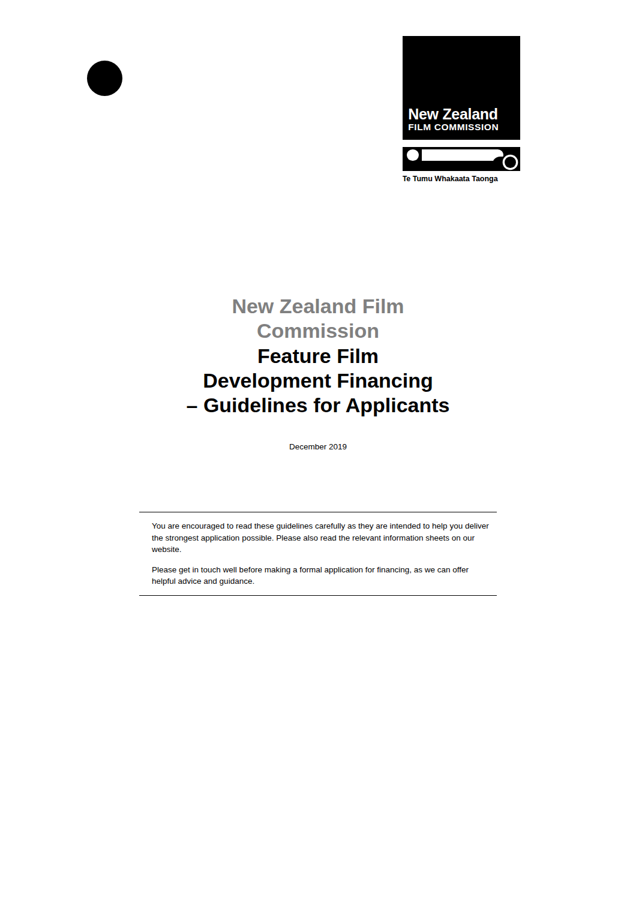New Zealand
FILM COMMISSION
Te Tumu Whakaata Taonga
New Zealand Film
Commission
Feature Film
Development Financing
– Guidelines for Applicants
December 2019
You are encouraged to read these guidelines carefully as they are intended to help you deliver the strongest application possible. Please also read the relevant information sheets on our website.
Please get in touch well before making a formal application for financing, as we can offer helpful advice and guidance.